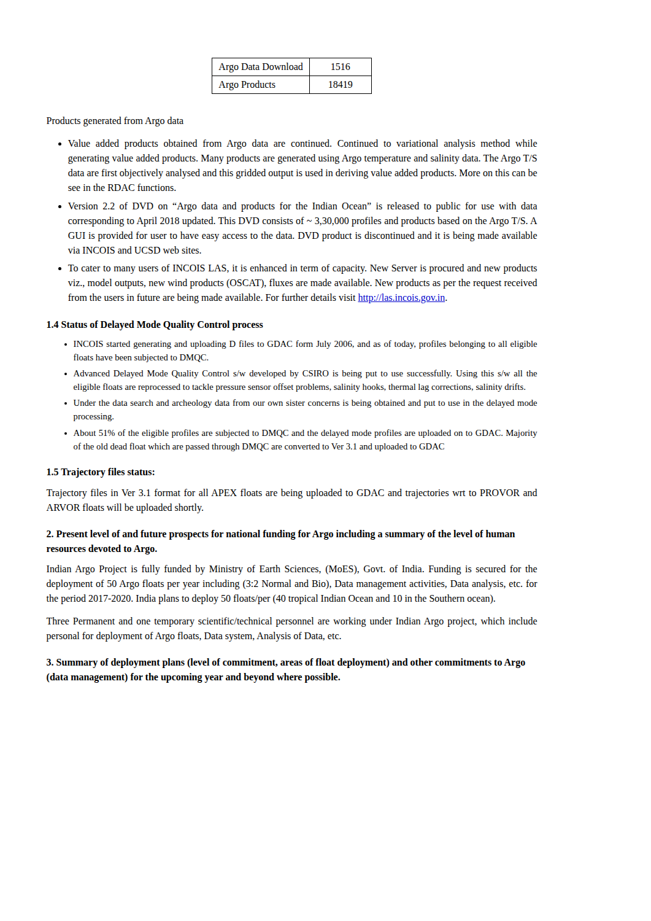| Argo Data Download | 1516 |
| Argo Products | 18419 |
Products generated from Argo data
Value added products obtained from Argo data are continued. Continued to variational analysis method while generating value added products. Many products are generated using Argo temperature and salinity data. The Argo T/S data are first objectively analysed and this gridded output is used in deriving value added products. More on this can be see in the RDAC functions.
Version 2.2 of DVD on “Argo data and products for the Indian Ocean” is released to public for use with data corresponding to April 2018 updated. This DVD consists of ~ 3,30,000 profiles and products based on the Argo T/S. A GUI is provided for user to have easy access to the data. DVD product is discontinued and it is being made available via INCOIS and UCSD web sites.
To cater to many users of INCOIS LAS, it is enhanced in term of capacity. New Server is procured and new products viz., model outputs, new wind products (OSCAT), fluxes are made available. New products as per the request received from the users in future are being made available. For further details visit http://las.incois.gov.in.
1.4 Status of Delayed Mode Quality Control process
INCOIS started generating and uploading D files to GDAC form July 2006, and as of today, profiles belonging to all eligible floats have been subjected to DMQC.
Advanced Delayed Mode Quality Control s/w developed by CSIRO is being put to use successfully. Using this s/w all the eligible floats are reprocessed to tackle pressure sensor offset problems, salinity hooks, thermal lag corrections, salinity drifts.
Under the data search and archeology data from our own sister concerns is being obtained and put to use in the delayed mode processing.
About 51% of the eligible profiles are subjected to DMQC and the delayed mode profiles are uploaded on to GDAC. Majority of the old dead float which are passed through DMQC are converted to Ver 3.1 and uploaded to GDAC
1.5 Trajectory files status:
Trajectory files in Ver 3.1 format for all APEX floats are being uploaded to GDAC and trajectories wrt to PROVOR and ARVOR floats will be uploaded shortly.
2. Present level of and future prospects for national funding for Argo including a summary of the level of human resources devoted to Argo.
Indian Argo Project is fully funded by Ministry of Earth Sciences, (MoES), Govt. of India. Funding is secured for the deployment of 50 Argo floats per year including (3:2 Normal and Bio), Data management activities, Data analysis, etc. for the period 2017-2020. India plans to deploy 50 floats/per (40 tropical Indian Ocean and 10 in the Southern ocean).
Three Permanent and one temporary scientific/technical personnel are working under Indian Argo project, which include personal for deployment of Argo floats, Data system, Analysis of Data, etc.
3. Summary of deployment plans (level of commitment, areas of float deployment) and other commitments to Argo (data management) for the upcoming year and beyond where possible.